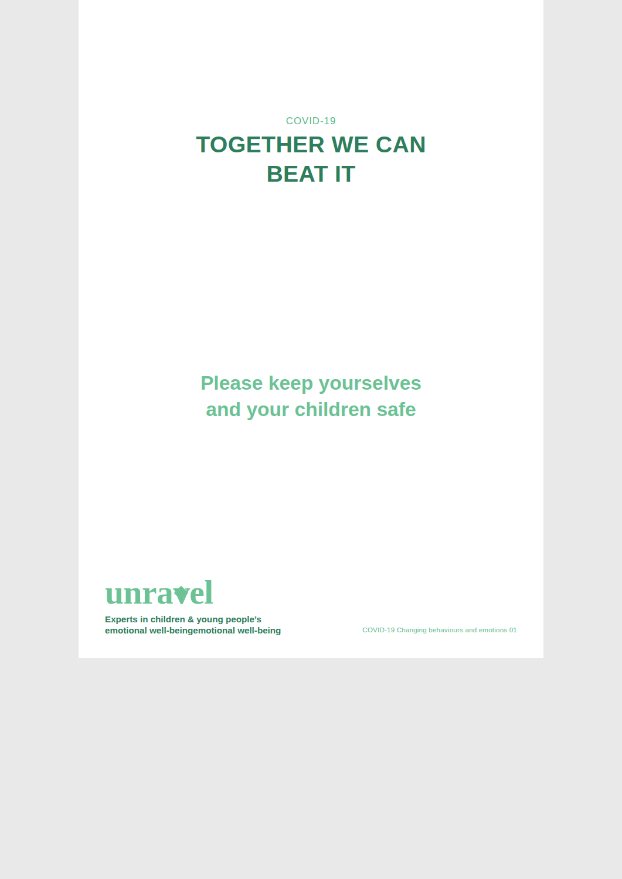COVID-19
Together We Can Beat It
Please keep yourselves
and your children safe
unravel
Experts in children & young people’s emotional well-beingemotional well-being
COVID-19 Changing behaviours and emotions 01